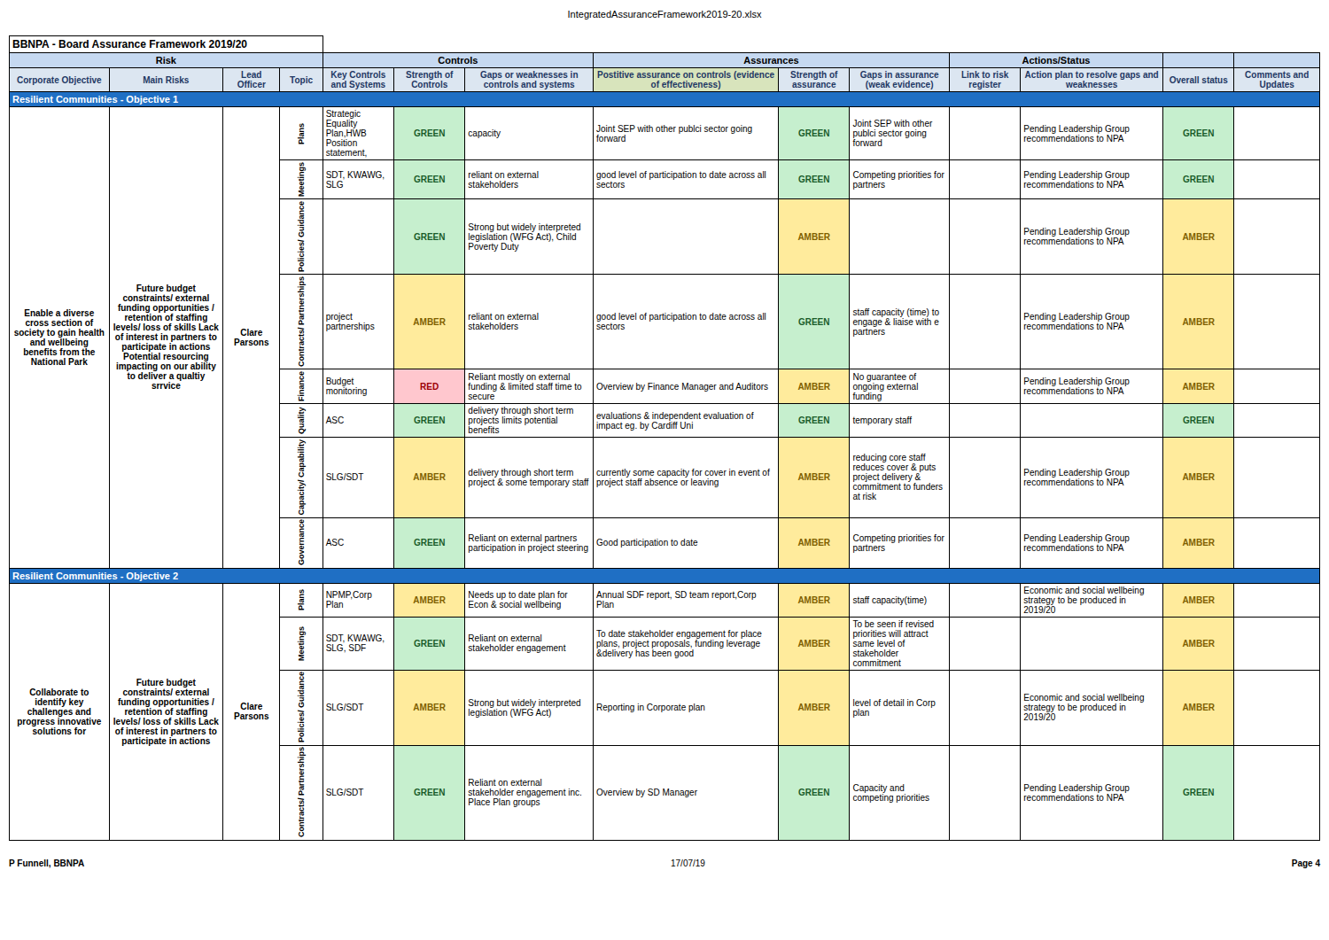IntegratedAssuranceFramework2019-20.xlsx
| BBNPA - Board Assurance Framework 2019/20 | | | | | | | | | | |
| Risk | Controls | Assurances | Actions/Status | | |
| Corporate Objective | Main Risks | Lead Officer | Topic | Key Controls and Systems | Strength of Controls | Gaps or weaknesses in controls and systems | Postitive assurance on controls (evidence of effectiveness) | Strength of assurance | Gaps in assurance (weak evidence) | Link to risk register | Action plan to resolve gaps and weaknesses | Overall status | Comments and Updates |
| Resilient Communities - Objective 1 |
| Enable a diverse cross section of society to gain health and wellbeing benefits from the National Park | Future budget constraints/ external funding opportunities / retention of staffing levels/ loss of skills Lack of interest in partners to participate in actions Potential resourcing impacting on our ability to deliver a qualtiy srrvice | Clare Parsons | Plans | Strategic Equality Plan,HWB Position statement, | GREEN | capacity | Joint SEP with other publci sector going forward | GREEN | Joint SEP with other publci sector going forward | | Pending Leadership Group recommendations to NPA | GREEN | |
| Meetings | SDT, KWAWG, SLG | GREEN | reliant on external stakeholders | good level of participation to date across all sectors | GREEN | Competing priorities for partners | | Pending Leadership Group recommendations to NPA | GREEN | |
| Policies/ Guidance | | GREEN | Strong but widely interpreted legislation (WFG Act), Child Poverty Duty | | AMBER | | | Pending Leadership Group recommendations to NPA | AMBER | |
| Contracts/ Partnerships | project partnerships | AMBER | reliant on external stakeholders | good level of participation to date across all sectors | GREEN | staff capacity (time) to engage & liaise with e partners | | Pending Leadership Group recommendations to NPA | AMBER | |
| Finance | Budget monitoring | RED | Reliant mostly on external funding & limited staff time to secure | Overview by Finance Manager and Auditors | AMBER | No guarantee of ongoing external funding | | Pending Leadership Group recommendations to NPA | AMBER | |
| Quality | ASC | GREEN | delivery through short term projects limits potential benefits | evaluations & independent evaluation of impact eg. by Cardiff Uni | GREEN | temporary staff | | | GREEN | |
| Capacity/ Capability | SLG/SDT | AMBER | delivery through short term project & some temporary staff | currently some capacity for cover in event of project staff absence or leaving | AMBER | reducing core staff reduces cover & puts project delivery & commitment to funders at risk | | Pending Leadership Group recommendations to NPA | AMBER | |
| Governance | ASC | GREEN | Reliant on external partners participation in project steering | Good participation to date | AMBER | Competing priorities for partners | | Pending Leadership Group recommendations to NPA | AMBER | |
| Resilient Communities - Objective 2 |
| Collaborate to identify key challenges and progress innovative solutions for | Future budget constraints/ external funding opportunities / retention of staffing levels/ loss of skills Lack of interest in partners to participate in actions | Clare Parsons | Plans | NPMP,Corp Plan | AMBER | Needs up to date plan for Econ & social wellbeing | Annual SDF report, SD team report,Corp Plan | AMBER | staff capacity(time) | | Economic and social wellbeing strategy to be produced in 2019/20 | AMBER | |
| Meetings | SDT, KWAWG, SLG, SDF | GREEN | Reliant on external stakeholder engagement | To date stakeholder engagement for place plans, project proposals, funding leverage &delivery has been good | AMBER | To be seen if revised priorities will attract same level of stakeholder commitment | | | AMBER | |
| Policies/ Guidance | SLG/SDT | AMBER | Strong but widely interpreted legislation (WFG Act) | Reporting in Corporate plan | AMBER | level of detail in Corp plan | | Economic and social wellbeing strategy to be produced in 2019/20 | AMBER | |
| Contracts/ Partnerships | SLG/SDT | GREEN | Reliant on external stakeholder engagement inc. Place Plan groups | Overview by SD Manager | GREEN | Capacity and competing priorities | | Pending Leadership Group recommendations to NPA | GREEN | |
P Funnell, BBNPA
17/07/19
Page 4